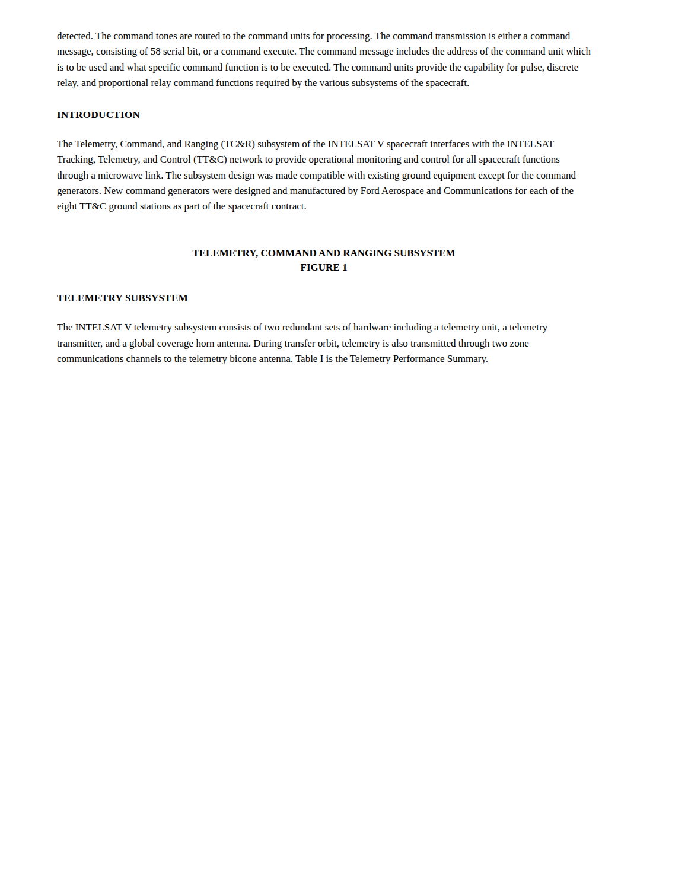detected. The command tones are routed to the command units for processing. The command transmission is either a command message, consisting of 58 serial bit, or a command execute. The command message includes the address of the command unit which is to be used and what specific command function is to be executed. The command units provide the capability for pulse, discrete relay, and proportional relay command functions required by the various subsystems of the spacecraft.
INTRODUCTION
The Telemetry, Command, and Ranging (TC&R) subsystem of the INTELSAT V spacecraft interfaces with the INTELSAT Tracking, Telemetry, and Control (TT&C) network to provide operational monitoring and control for all spacecraft functions through a microwave link. The subsystem design was made compatible with existing ground equipment except for the command generators. New command generators were designed and manufactured by Ford Aerospace and Communications for each of the eight TT&C ground stations as part of the spacecraft contract.
TELEMETRY, COMMAND AND RANGING SUBSYSTEM
FIGURE 1
TELEMETRY SUBSYSTEM
The INTELSAT V telemetry subsystem consists of two redundant sets of hardware including a telemetry unit, a telemetry transmitter, and a global coverage horn antenna. During transfer orbit, telemetry is also transmitted through two zone communications channels to the telemetry bicone antenna. Table I is the Telemetry Performance Summary.